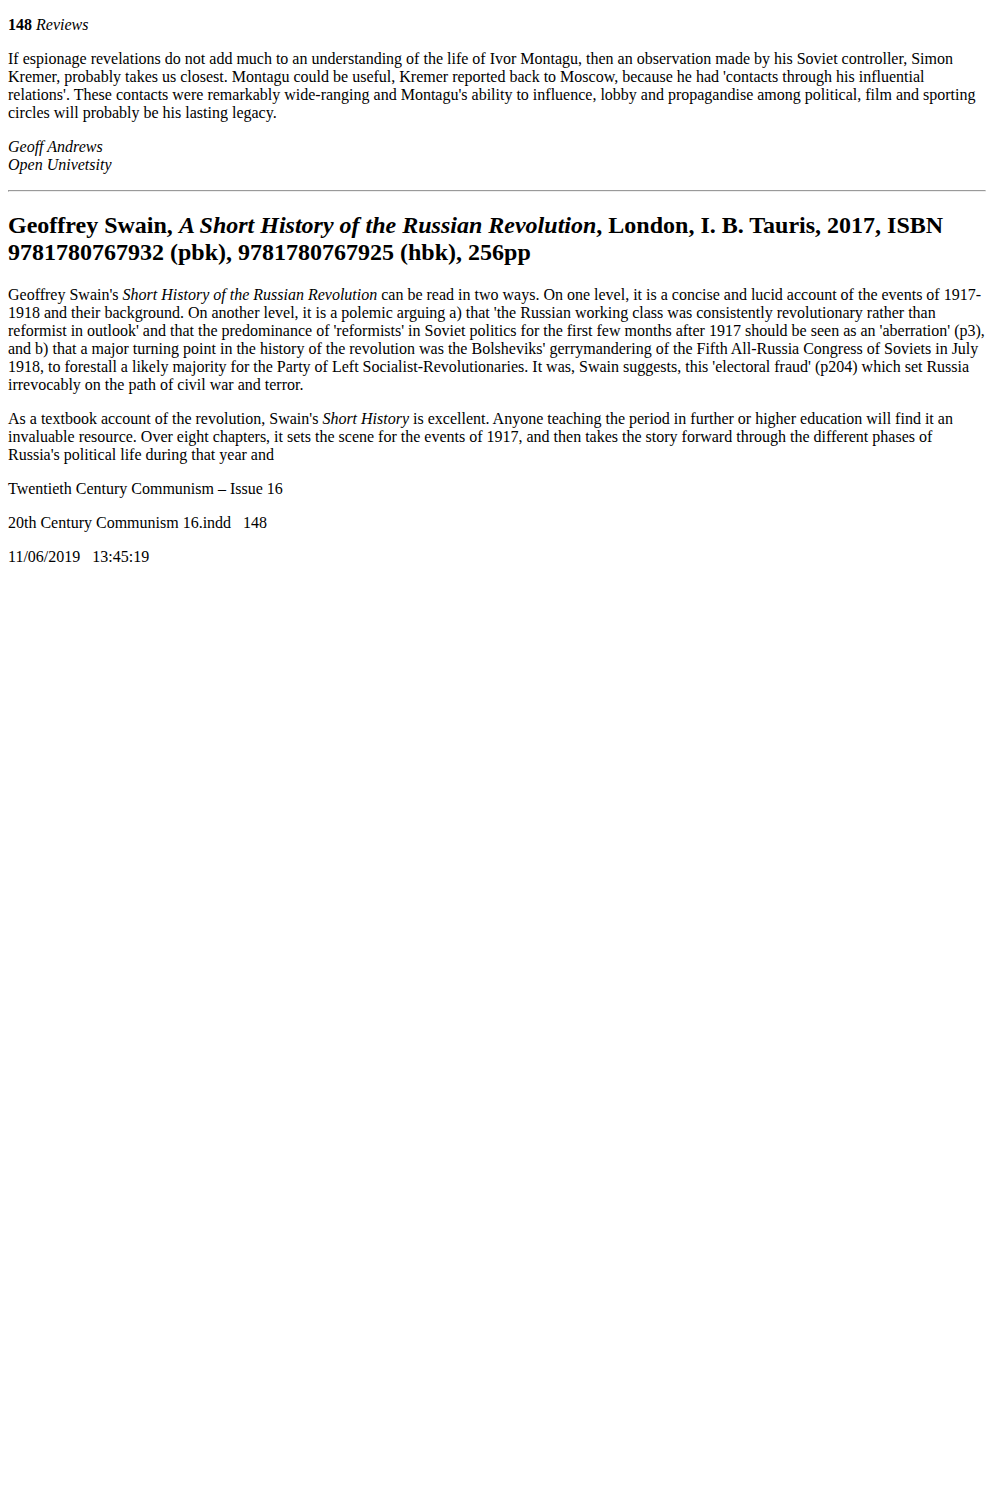148 Reviews
If espionage revelations do not add much to an understanding of the life of Ivor Montagu, then an observation made by his Soviet controller, Simon Kremer, probably takes us closest. Montagu could be useful, Kremer reported back to Moscow, because he had 'contacts through his influential relations'. These contacts were remarkably wide-ranging and Montagu's ability to influence, lobby and propagandise among political, film and sporting circles will probably be his lasting legacy.
Geoff Andrews
Open Univetsity
Geoffrey Swain, A Short History of the Russian Revolution, London, I. B. Tauris, 2017, ISBN 9781780767932 (pbk), 9781780767925 (hbk), 256pp
Geoffrey Swain's Short History of the Russian Revolution can be read in two ways. On one level, it is a concise and lucid account of the events of 1917-1918 and their background. On another level, it is a polemic arguing a) that 'the Russian working class was consistently revolutionary rather than reformist in outlook' and that the predominance of 'reformists' in Soviet politics for the first few months after 1917 should be seen as an 'aberration' (p3), and b) that a major turning point in the history of the revolution was the Bolsheviks' gerrymandering of the Fifth All-Russia Congress of Soviets in July 1918, to forestall a likely majority for the Party of Left Socialist-Revolutionaries. It was, Swain suggests, this 'electoral fraud' (p204) which set Russia irrevocably on the path of civil war and terror.
As a textbook account of the revolution, Swain's Short History is excellent. Anyone teaching the period in further or higher education will find it an invaluable resource. Over eight chapters, it sets the scene for the events of 1917, and then takes the story forward through the different phases of Russia's political life during that year and
Twentieth Century Communism – Issue 16
20th Century Communism 16.indd 148
11/06/2019 13:45:19